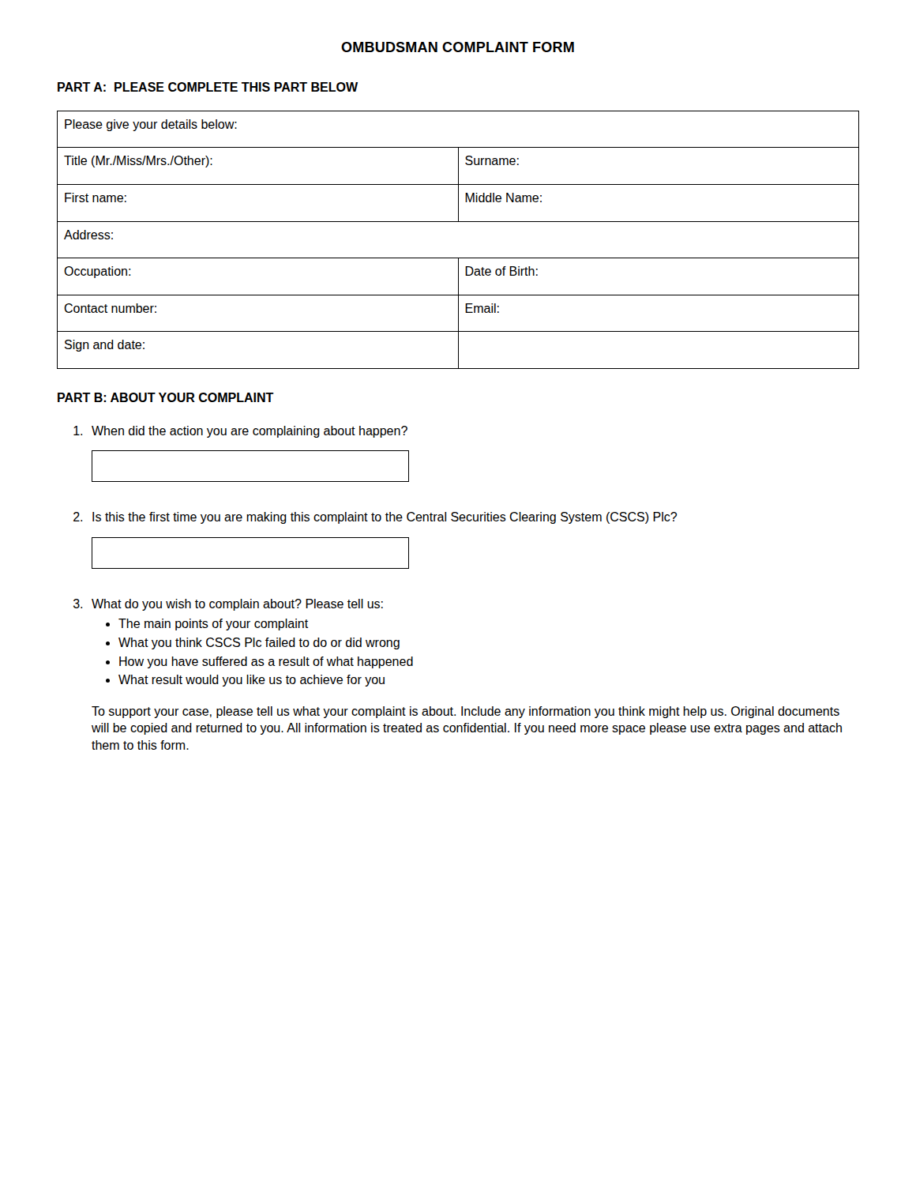OMBUDSMAN COMPLAINT FORM
PART A: PLEASE COMPLETE THIS PART BELOW
| Please give your details below: |
| Title (Mr./Miss/Mrs./Other): | Surname: |
| First name: | Middle Name: |
| Address: |
| Occupation: | Date of Birth: |
| Contact number: | Email: |
| Sign and date: | |
PART B: ABOUT YOUR COMPLAINT
When did the action you are complaining about happen?
Is this the first time you are making this complaint to the Central Securities Clearing System (CSCS) Plc?
What do you wish to complain about? Please tell us:
The main points of your complaint
What you think CSCS Plc failed to do or did wrong
How you have suffered as a result of what happened
What result would you like us to achieve for you
To support your case, please tell us what your complaint is about. Include any information you think might help us. Original documents will be copied and returned to you. All information is treated as confidential. If you need more space please use extra pages and attach them to this form.